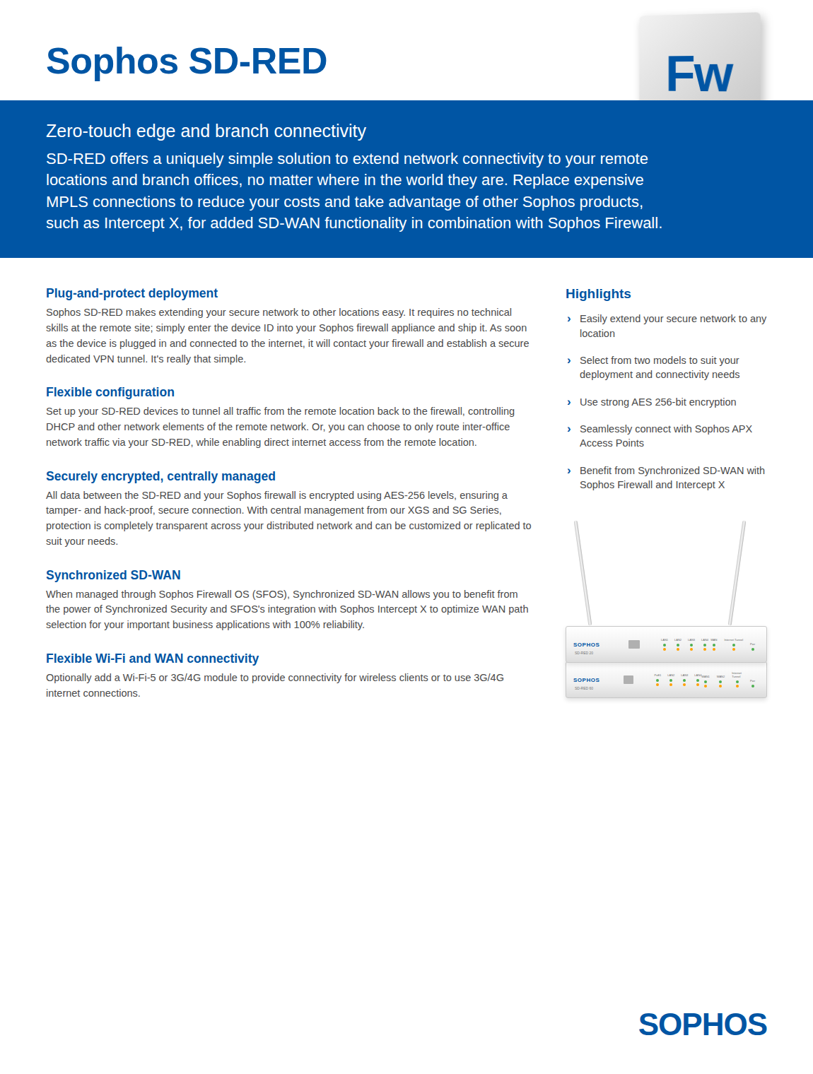Sophos SD-RED
Fw
Zero-touch edge and branch connectivity
SD-RED offers a uniquely simple solution to extend network connectivity to your remote locations and branch offices, no matter where in the world they are. Replace expensive MPLS connections to reduce your costs and take advantage of other Sophos products, such as Intercept X, for added SD-WAN functionality in combination with Sophos Firewall.
Plug-and-protect deployment
Sophos SD-RED makes extending your secure network to other locations easy. It requires no technical skills at the remote site; simply enter the device ID into your Sophos firewall appliance and ship it. As soon as the device is plugged in and connected to the internet, it will contact your firewall and establish a secure dedicated VPN tunnel. It's really that simple.
Flexible configuration
Set up your SD-RED devices to tunnel all traffic from the remote location back to the firewall, controlling DHCP and other network elements of the remote network. Or, you can choose to only route inter-office network traffic via your SD-RED, while enabling direct internet access from the remote location.
Securely encrypted, centrally managed
All data between the SD-RED and your Sophos firewall is encrypted using AES-256 levels, ensuring a tamper- and hack-proof, secure connection. With central management from our XGS and SG Series, protection is completely transparent across your distributed network and can be customized or replicated to suit your needs.
Synchronized SD-WAN
When managed through Sophos Firewall OS (SFOS), Synchronized SD-WAN allows you to benefit from the power of Synchronized Security and SFOS's integration with Sophos Intercept X to optimize WAN path selection for your important business applications with 100% reliability.
Flexible Wi-Fi and WAN connectivity
Optionally add a Wi-Fi-5 or 3G/4G module to provide connectivity for wireless clients or to use 3G/4G internet connections.
Highlights
Easily extend your secure network to any location
Select from two models to suit your deployment and connectivity needs
Use strong AES 256-bit encryption
Seamlessly connect with Sophos APX Access Points
Benefit from Synchronized SD-WAN with Sophos Firewall and Intercept X
SOPHOS
SD-RED 20
LAN1
LAN2
LAN3
LAN4
WAN
Internet Tunnel
Pwr
SOPHOS
SD-RED 60
PoE1
LAN2
LAN3
LAN4
WAN1
WAN2
Internet Tunnel
Pwr
SOPHOS